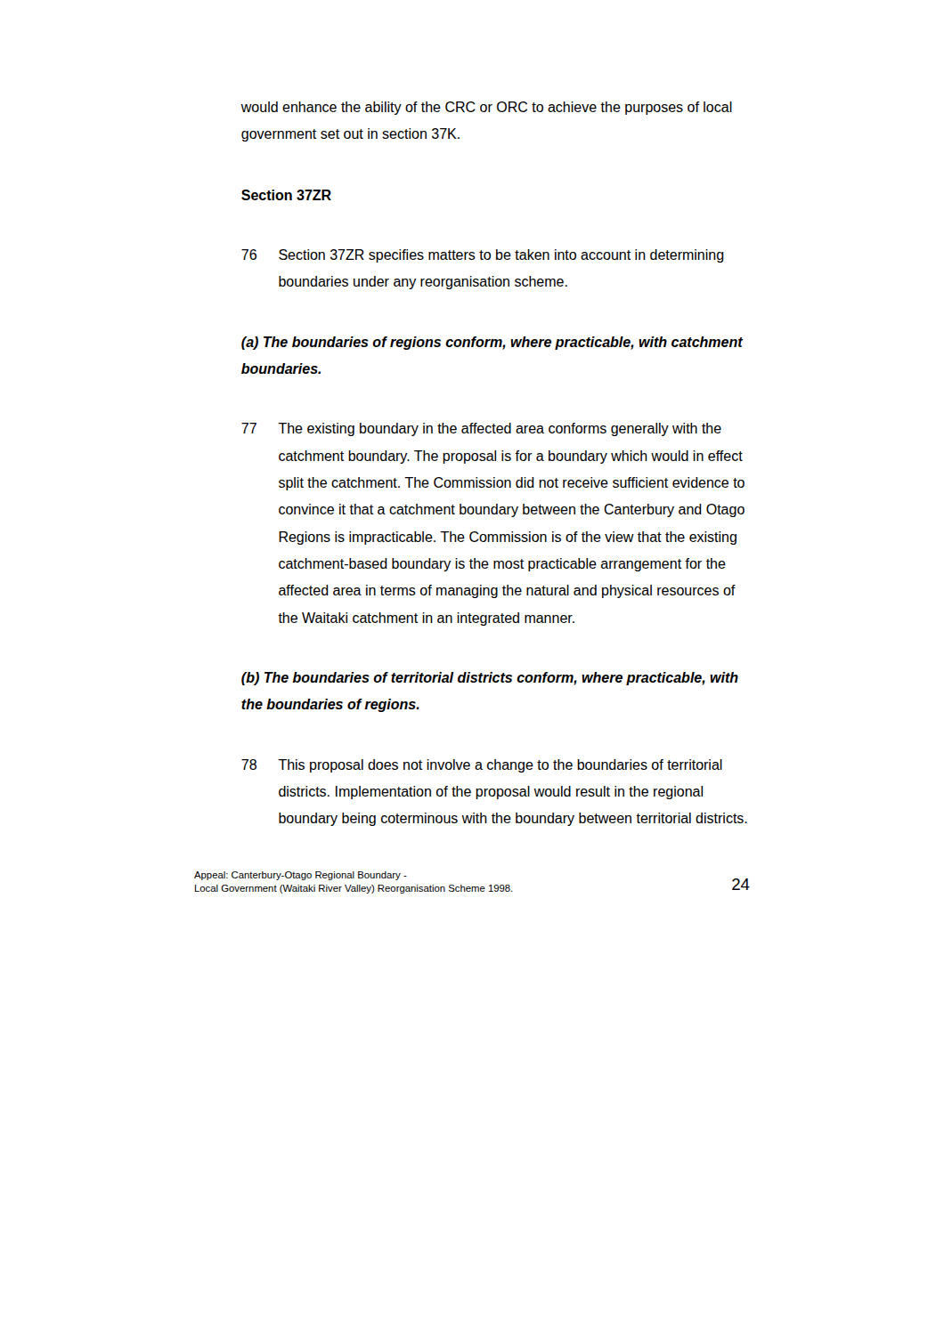would enhance the ability of the CRC or ORC to achieve the purposes of local government set out in section 37K.
Section 37ZR
76 Section 37ZR specifies matters to be taken into account in determining boundaries under any reorganisation scheme.
(a) The boundaries of regions conform, where practicable, with catchment boundaries.
77 The existing boundary in the affected area conforms generally with the catchment boundary. The proposal is for a boundary which would in effect split the catchment. The Commission did not receive sufficient evidence to convince it that a catchment boundary between the Canterbury and Otago Regions is impracticable. The Commission is of the view that the existing catchment-based boundary is the most practicable arrangement for the affected area in terms of managing the natural and physical resources of the Waitaki catchment in an integrated manner.
(b) The boundaries of territorial districts conform, where practicable, with the boundaries of regions.
78 This proposal does not involve a change to the boundaries of territorial districts. Implementation of the proposal would result in the regional boundary being coterminous with the boundary between territorial districts.
Appeal: Canterbury-Otago Regional Boundary -
Local Government (Waitaki River Valley) Reorganisation Scheme 1998.
24